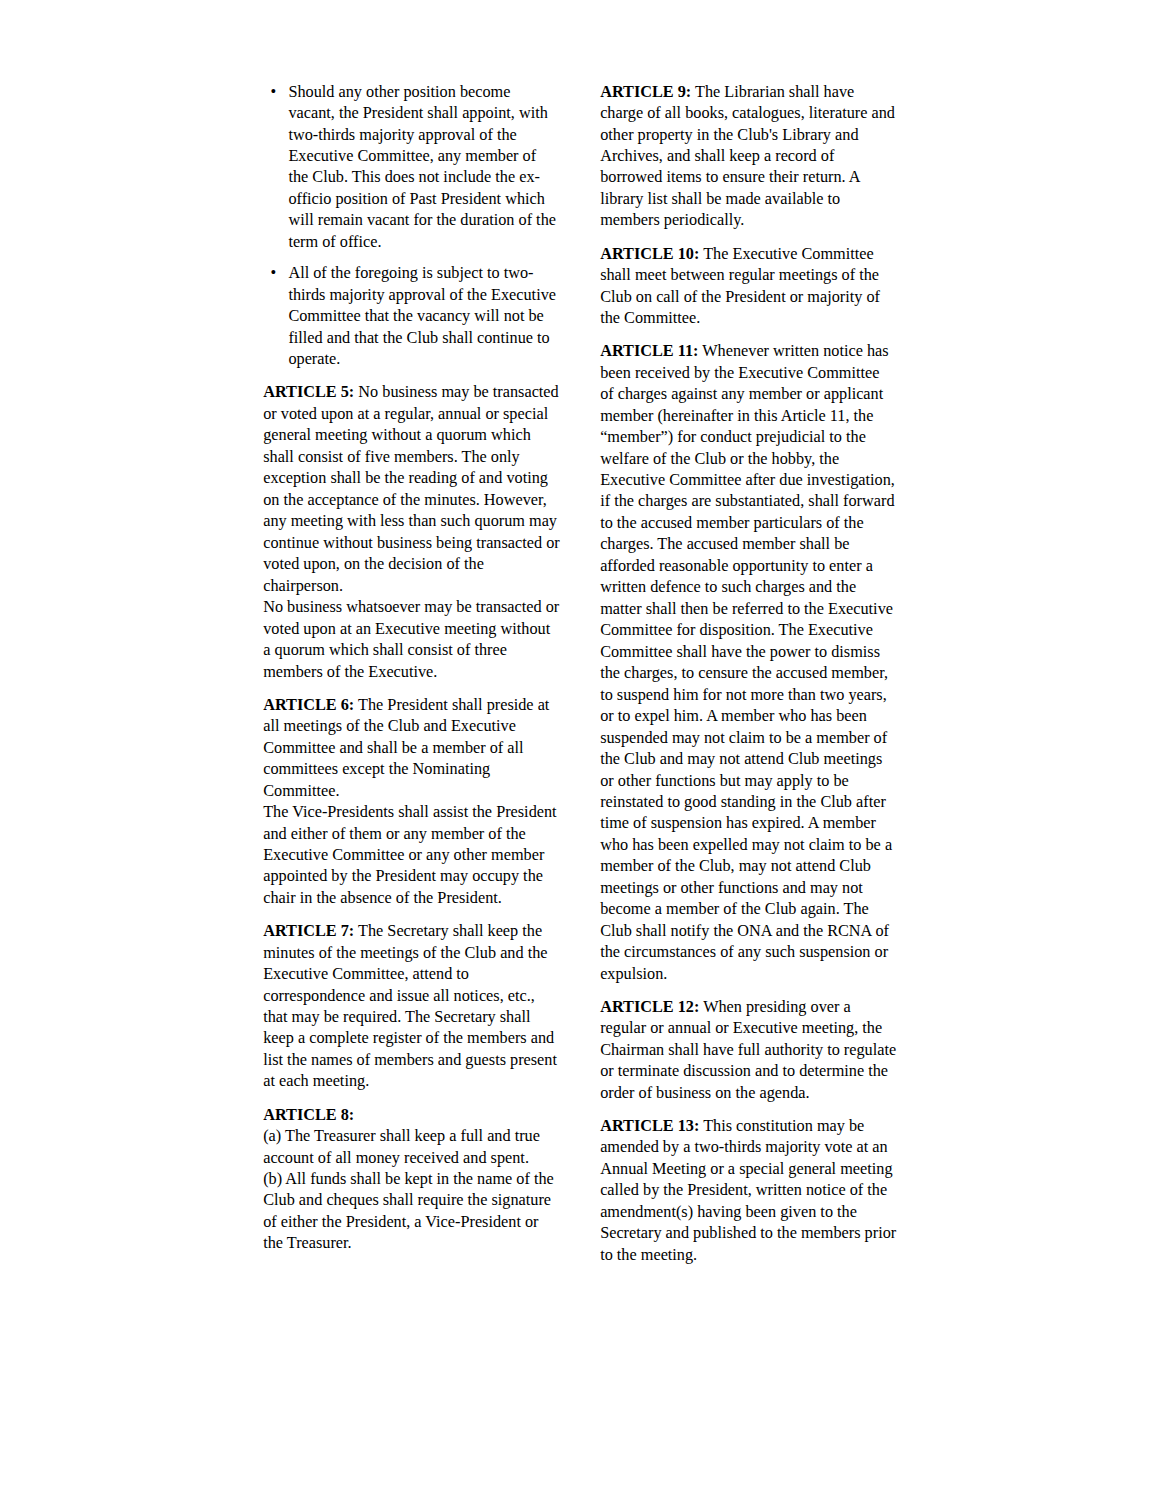Should any other position become vacant, the President shall appoint, with two-thirds majority approval of the Executive Committee, any member of the Club. This does not include the ex-officio position of Past President which will remain vacant for the duration of the term of office.
All of the foregoing is subject to two-thirds majority approval of the Executive Committee that the vacancy will not be filled and that the Club shall continue to operate.
ARTICLE 5: No business may be transacted or voted upon at a regular, annual or special general meeting without a quorum which shall consist of five members. The only exception shall be the reading of and voting on the acceptance of the minutes. However, any meeting with less than such quorum may continue without business being transacted or voted upon, on the decision of the chairperson.
No business whatsoever may be transacted or voted upon at an Executive meeting without a quorum which shall consist of three members of the Executive.
ARTICLE 6: The President shall preside at all meetings of the Club and Executive Committee and shall be a member of all committees except the Nominating Committee.
The Vice-Presidents shall assist the President and either of them or any member of the Executive Committee or any other member appointed by the President may occupy the chair in the absence of the President.
ARTICLE 7: The Secretary shall keep the minutes of the meetings of the Club and the Executive Committee, attend to correspondence and issue all notices, etc., that may be required. The Secretary shall keep a complete register of the members and list the names of members and guests present at each meeting.
ARTICLE 8:
(a) The Treasurer shall keep a full and true account of all money received and spent.
(b) All funds shall be kept in the name of the Club and cheques shall require the signature of either the President, a Vice-President or the Treasurer.
ARTICLE 9: The Librarian shall have charge of all books, catalogues, literature and other property in the Club's Library and Archives, and shall keep a record of borrowed items to ensure their return. A library list shall be made available to members periodically.
ARTICLE 10: The Executive Committee shall meet between regular meetings of the Club on call of the President or majority of the Committee.
ARTICLE 11: Whenever written notice has been received by the Executive Committee of charges against any member or applicant member (hereinafter in this Article 11, the “member”) for conduct prejudicial to the welfare of the Club or the hobby, the Executive Committee after due investigation, if the charges are substantiated, shall forward to the accused member particulars of the charges. The accused member shall be afforded reasonable opportunity to enter a written defence to such charges and the matter shall then be referred to the Executive Committee for disposition. The Executive Committee shall have the power to dismiss the charges, to censure the accused member, to suspend him for not more than two years, or to expel him. A member who has been suspended may not claim to be a member of the Club and may not attend Club meetings or other functions but may apply to be reinstated to good standing in the Club after time of suspension has expired. A member who has been expelled may not claim to be a member of the Club, may not attend Club meetings or other functions and may not become a member of the Club again. The Club shall notify the ONA and the RCNA of the circumstances of any such suspension or expulsion.
ARTICLE 12: When presiding over a regular or annual or Executive meeting, the Chairman shall have full authority to regulate or terminate discussion and to determine the order of business on the agenda.
ARTICLE 13: This constitution may be amended by a two-thirds majority vote at an Annual Meeting or a special general meeting called by the President, written notice of the amendment(s) having been given to the Secretary and published to the members prior to the meeting.